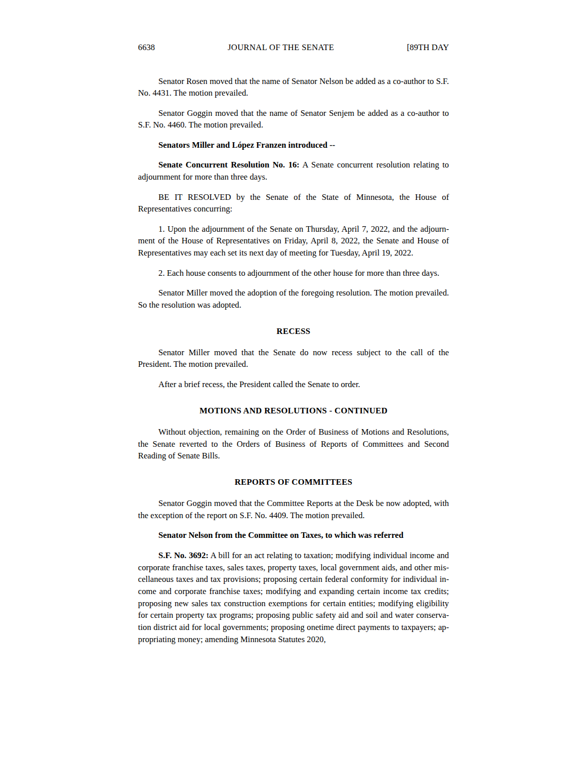6638 JOURNAL OF THE SENATE [89TH DAY
Senator Rosen moved that the name of Senator Nelson be added as a co-author to S.F. No. 4431. The motion prevailed.
Senator Goggin moved that the name of Senator Senjem be added as a co-author to S.F. No. 4460. The motion prevailed.
Senators Miller and López Franzen introduced --
Senate Concurrent Resolution No. 16: A Senate concurrent resolution relating to adjournment for more than three days.
BE IT RESOLVED by the Senate of the State of Minnesota, the House of Representatives concurring:
1. Upon the adjournment of the Senate on Thursday, April 7, 2022, and the adjournment of the House of Representatives on Friday, April 8, 2022, the Senate and House of Representatives may each set its next day of meeting for Tuesday, April 19, 2022.
2. Each house consents to adjournment of the other house for more than three days.
Senator Miller moved the adoption of the foregoing resolution. The motion prevailed. So the resolution was adopted.
RECESS
Senator Miller moved that the Senate do now recess subject to the call of the President. The motion prevailed.
After a brief recess, the President called the Senate to order.
MOTIONS AND RESOLUTIONS - CONTINUED
Without objection, remaining on the Order of Business of Motions and Resolutions, the Senate reverted to the Orders of Business of Reports of Committees and Second Reading of Senate Bills.
REPORTS OF COMMITTEES
Senator Goggin moved that the Committee Reports at the Desk be now adopted, with the exception of the report on S.F. No. 4409. The motion prevailed.
Senator Nelson from the Committee on Taxes, to which was referred
S.F. No. 3692: A bill for an act relating to taxation; modifying individual income and corporate franchise taxes, sales taxes, property taxes, local government aids, and other miscellaneous taxes and tax provisions; proposing certain federal conformity for individual income and corporate franchise taxes; modifying and expanding certain income tax credits; proposing new sales tax construction exemptions for certain entities; modifying eligibility for certain property tax programs; proposing public safety aid and soil and water conservation district aid for local governments; proposing onetime direct payments to taxpayers; appropriating money; amending Minnesota Statutes 2020,